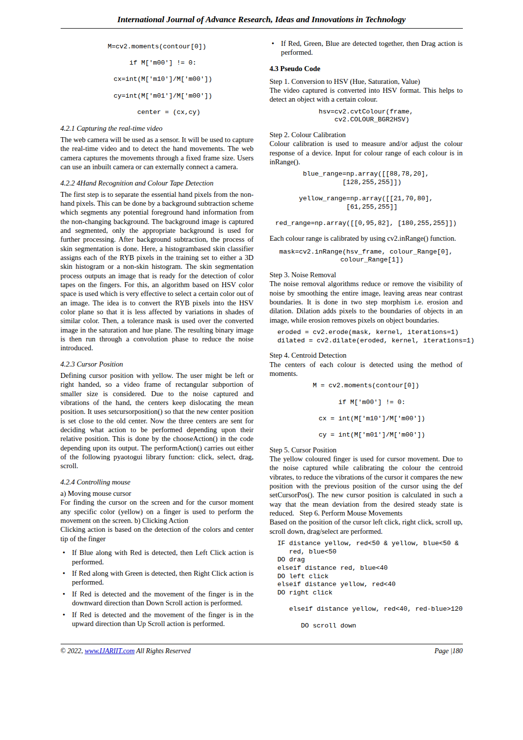International Journal of Advance Research, Ideas and Innovations in Technology
M=cv2.moments(contour[0]) if M['m00'] != 0: cx=int(M['m10']/M['m00']) cy=int(M['m01']/M['m00']) center = (cx,cy)
4.2.1 Capturing the real-time video
The web camera will be used as a sensor. It will be used to capture the real-time video and to detect the hand movements. The web camera captures the movements through a fixed frame size. Users can use an inbuilt camera or can externally connect a camera.
4.2.2 4Hand Recognition and Colour Tape Detection
The first step is to separate the essential hand pixels from the non-hand pixels. This can be done by a background subtraction scheme which segments any potential foreground hand information from the non-changing background. The background image is captured and segmented, only the appropriate background is used for further processing. After background subtraction, the process of skin segmentation is done. Here, a histogrambased skin classifier assigns each of the RYB pixels in the training set to either a 3D skin histogram or a non-skin histogram. The skin segmentation process outputs an image that is ready for the detection of color tapes on the fingers. For this, an algorithm based on HSV color space is used which is very effective to select a certain color out of an image. The idea is to convert the RYB pixels into the HSV color plane so that it is less affected by variations in shades of similar color. Then, a tolerance mask is used over the converted image in the saturation and hue plane. The resulting binary image is then run through a convolution phase to reduce the noise introduced.
4.2.3 Cursor Position
Defining cursor position with yellow. The user might be left or right handed, so a video frame of rectangular subportion of smaller size is considered. Due to the noise captured and vibrations of the hand, the centers keep dislocating the mean position. It uses setcursorposition() so that the new center position is set close to the old center. Now the three centers are sent for deciding what action to be performed depending upon their relative position. This is done by the chooseAction() in the code depending upon its output. The performAction() carries out either of the following pyaotogui library function: click, select, drag, scroll.
4.2.4 Controlling mouse
a) Moving mouse cursor
For finding the cursor on the screen and for the cursor moment any specific color (yellow) on a finger is used to perform the movement on the screen. b) Clicking Action
Clicking action is based on the detection of the colors and center tip of the finger
If Blue along with Red is detected, then Left Click action is performed.
If Red along with Green is detected, then Right Click action is performed.
If Red is detected and the movement of the finger is in the downward direction than Down Scroll action is performed.
If Red is detected and the movement of the finger is in the upward direction than Up Scroll action is performed.
If Red, Green, Blue are detected together, then Drag action is performed.
4.3 Pseudo Code
Step 1. Conversion to HSV (Hue, Saturation, Value)
The video captured is converted into HSV format. This helps to detect an object with a certain colour.
hsv=cv2.cvtColour(frame, cv2.COLOUR_BGR2HSV)
Step 2. Colour Calibration
Colour calibration is used to measure and/or adjust the colour response of a device. Input for colour range of each colour is in inRange().
blue_range=np.array([[88,78,20], [128,255,255]]) yellow_range=np.array([[21,70,80], [61,255,255]] red_range=np.array([[0,95,82], [180,255,255]])
Each colour range is calibrated by using cv2.inRange() function.
mask=cv2.inRange(hsv_frame, colour_Range[0], colour_Range[1])
Step 3. Noise Removal
The noise removal algorithms reduce or remove the visibility of noise by smoothing the entire image, leaving areas near contrast boundaries. It is done in two step morphism i.e. erosion and dilation. Dilation adds pixels to the boundaries of objects in an image, while erosion removes pixels on object boundaries.
eroded = cv2.erode(mask, kernel, iterations=1) dilated = cv2.dilate(eroded, kernel, iterations=1)
Step 4. Centroid Detection
The centers of each colour is detected using the method of moments.
M = cv2.moments(contour[0]) if M['m00'] != 0: cx = int(M['m10']/M['m00']) cy = int(M['m01']/M['m00'])
Step 5. Cursor Position
The yellow coloured finger is used for cursor movement. Due to the noise captured while calibrating the colour the centroid vibrates, to reduce the vibrations of the cursor it compares the new position with the previous position of the cursor using the def setCursorPos(). The new cursor position is calculated in such a way that the mean deviation from the desired steady state is reduced. Step 6. Perform Mouse Movements
Based on the position of the cursor left click, right click, scroll up, scroll down, drag/select are performed.
IF distance yellow, red<50 & yellow, blue<50 & red, blue<50 DO drag elseif distance red, blue<40 DO left click elseif distance yellow, red<40 DO right click elseif distance yellow, red<40, red-blue>120 DO scroll down
© 2022, www.IJARIIT.com All Rights Reserved
Page |180